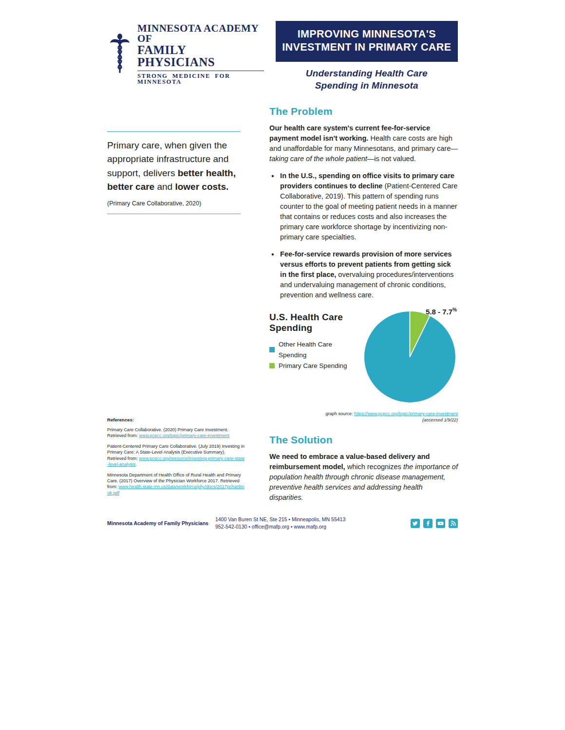MINNESOTA ACADEMY OF
FAMILY PHYSICIANS
STRONG MEDICINE FOR MINNESOTA
IMPROVING MINNESOTA'S
INVESTMENT IN PRIMARY CARE
Understanding Health Care
Spending in Minnesota
Primary care, when given the appropriate infrastructure and support, delivers better health, better care and lower costs.
(Primary Care Collaborative, 2020)
References:
Primary Care Collaborative. (2020) Primary Care Investment. Retrieved from: www.pcpcc.org/topic/primary-care-investment
Patient-Centered Primary Care Collaborative. (July 2019) Investing in Primary Care: A State-Level Analysis (Executive Summary). Retrieved from: www.pcpcc.org/resource/investing-primary-care-state-level-analysis.
Minnesota Department of Health Office of Rural Health and Primary Care. (2017) Overview of the Physician Workforce 2017. Retrieved from: www.health.state.mn.us/data/workforce/phy/docs/2017pchartbook.pdf
The Problem
Our health care system's current fee-for-service payment model isn't working. Health care costs are high and unaffordable for many Minnesotans, and primary care—taking care of the whole patient—is not valued.
In the U.S., spending on office visits to primary care providers continues to decline (Patient-Centered Care Collaborative, 2019). This pattern of spending runs counter to the goal of meeting patient needs in a manner that contains or reduces costs and also increases the primary care workforce shortage by incentivizing non-primary care specialties.
Fee-for-service rewards provision of more services versus efforts to prevent patients from getting sick in the first place, overvaluing procedures/interventions and undervaluing management of chronic conditions, prevention and wellness care.
U.S. Health Care Spending
Other Health Care Spending
Primary Care Spending
5.8 - 7.7%
graph source: https://www.pcpcc.org/topic/primary-care-investment
(accessed 1/9/22)
The Solution
We need to embrace a value-based delivery and reimbursement model, which recognizes the importance of population health through chronic disease management, preventive health services and addressing health disparities.
Minnesota Academy of Family Physicians
1400 Van Buren St NE, Ste 215 • Minneapolis, MN 55413
952-542-0130 • office@mafp.org • www.mafp.org